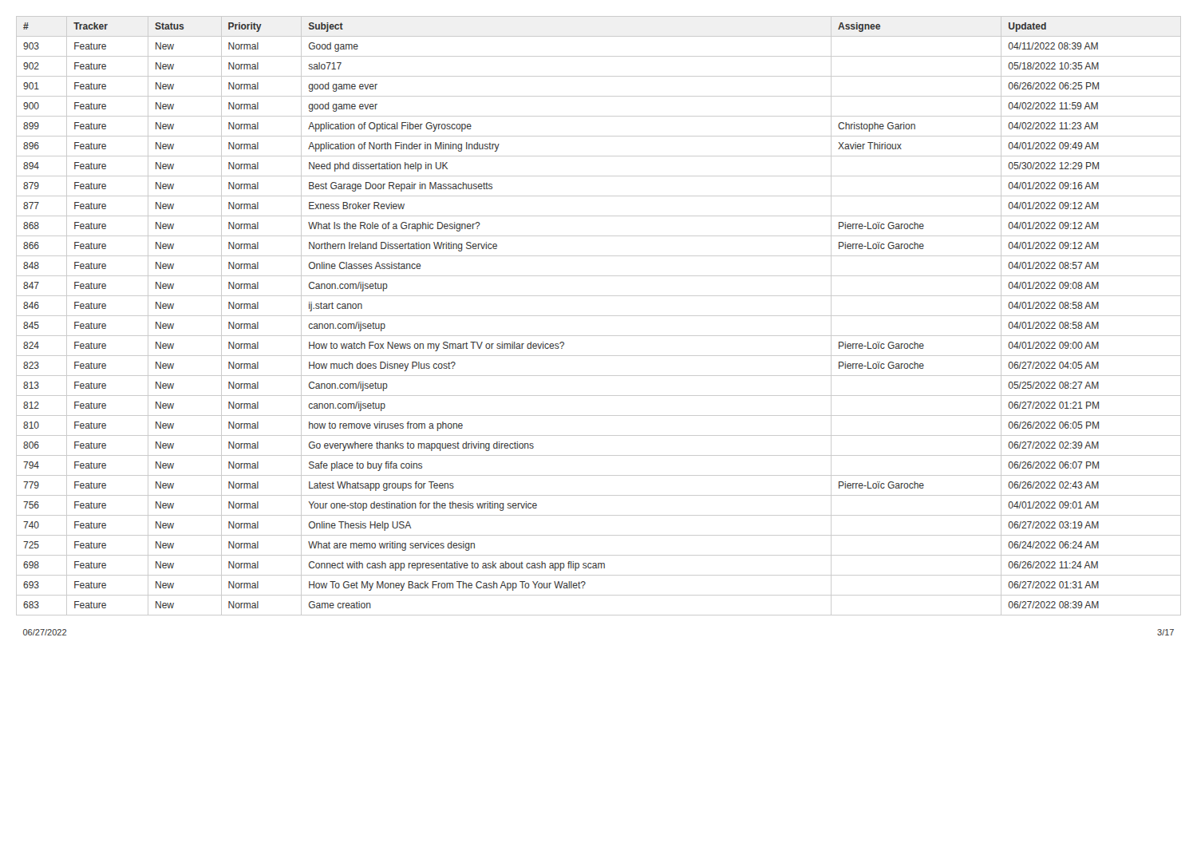| # | Tracker | Status | Priority | Subject | Assignee | Updated |
| --- | --- | --- | --- | --- | --- | --- |
| 903 | Feature | New | Normal | Good game | | 04/11/2022 08:39 AM |
| 902 | Feature | New | Normal | salo717 | | 05/18/2022 10:35 AM |
| 901 | Feature | New | Normal | good game ever | | 06/26/2022 06:25 PM |
| 900 | Feature | New | Normal | good game ever | | 04/02/2022 11:59 AM |
| 899 | Feature | New | Normal | Application of Optical Fiber Gyroscope | Christophe Garion | 04/02/2022 11:23 AM |
| 896 | Feature | New | Normal | Application of North Finder in Mining Industry | Xavier Thirioux | 04/01/2022 09:49 AM |
| 894 | Feature | New | Normal | Need phd dissertation help in UK | | 05/30/2022 12:29 PM |
| 879 | Feature | New | Normal | Best Garage Door Repair in Massachusetts | | 04/01/2022 09:16 AM |
| 877 | Feature | New | Normal | Exness Broker Review | | 04/01/2022 09:12 AM |
| 868 | Feature | New | Normal | What Is the Role of a Graphic Designer? | Pierre-Loïc Garoche | 04/01/2022 09:12 AM |
| 866 | Feature | New | Normal | Northern Ireland Dissertation Writing Service | Pierre-Loïc Garoche | 04/01/2022 09:12 AM |
| 848 | Feature | New | Normal | Online Classes Assistance | | 04/01/2022 08:57 AM |
| 847 | Feature | New | Normal | Canon.com/ijsetup | | 04/01/2022 09:08 AM |
| 846 | Feature | New | Normal | ij.start canon | | 04/01/2022 08:58 AM |
| 845 | Feature | New | Normal | canon.com/ijsetup | | 04/01/2022 08:58 AM |
| 824 | Feature | New | Normal | How to watch Fox News on my Smart TV or similar devices? | Pierre-Loïc Garoche | 04/01/2022 09:00 AM |
| 823 | Feature | New | Normal | How much does Disney Plus cost? | Pierre-Loïc Garoche | 06/27/2022 04:05 AM |
| 813 | Feature | New | Normal | Canon.com/ijsetup | | 05/25/2022 08:27 AM |
| 812 | Feature | New | Normal | canon.com/ijsetup | | 06/27/2022 01:21 PM |
| 810 | Feature | New | Normal | how to remove viruses from a phone | | 06/26/2022 06:05 PM |
| 806 | Feature | New | Normal | Go everywhere thanks to mapquest driving directions | | 06/27/2022 02:39 AM |
| 794 | Feature | New | Normal | Safe place to buy fifa coins | | 06/26/2022 06:07 PM |
| 779 | Feature | New | Normal | Latest Whatsapp groups for Teens | Pierre-Loïc Garoche | 06/26/2022 02:43 AM |
| 756 | Feature | New | Normal | Your one-stop destination for the thesis writing service | | 04/01/2022 09:01 AM |
| 740 | Feature | New | Normal | Online Thesis Help USA | | 06/27/2022 03:19 AM |
| 725 | Feature | New | Normal | What are memo writing services design | | 06/24/2022 06:24 AM |
| 698 | Feature | New | Normal | Connect with cash app representative to ask about cash app flip scam | | 06/26/2022 11:24 AM |
| 693 | Feature | New | Normal | How To Get My Money Back From The Cash App To Your Wallet? | | 06/27/2022 01:31 AM |
| 683 | Feature | New | Normal | Game creation | | 06/27/2022 08:39 AM |
| 06/27/2022 | | 3/17 |